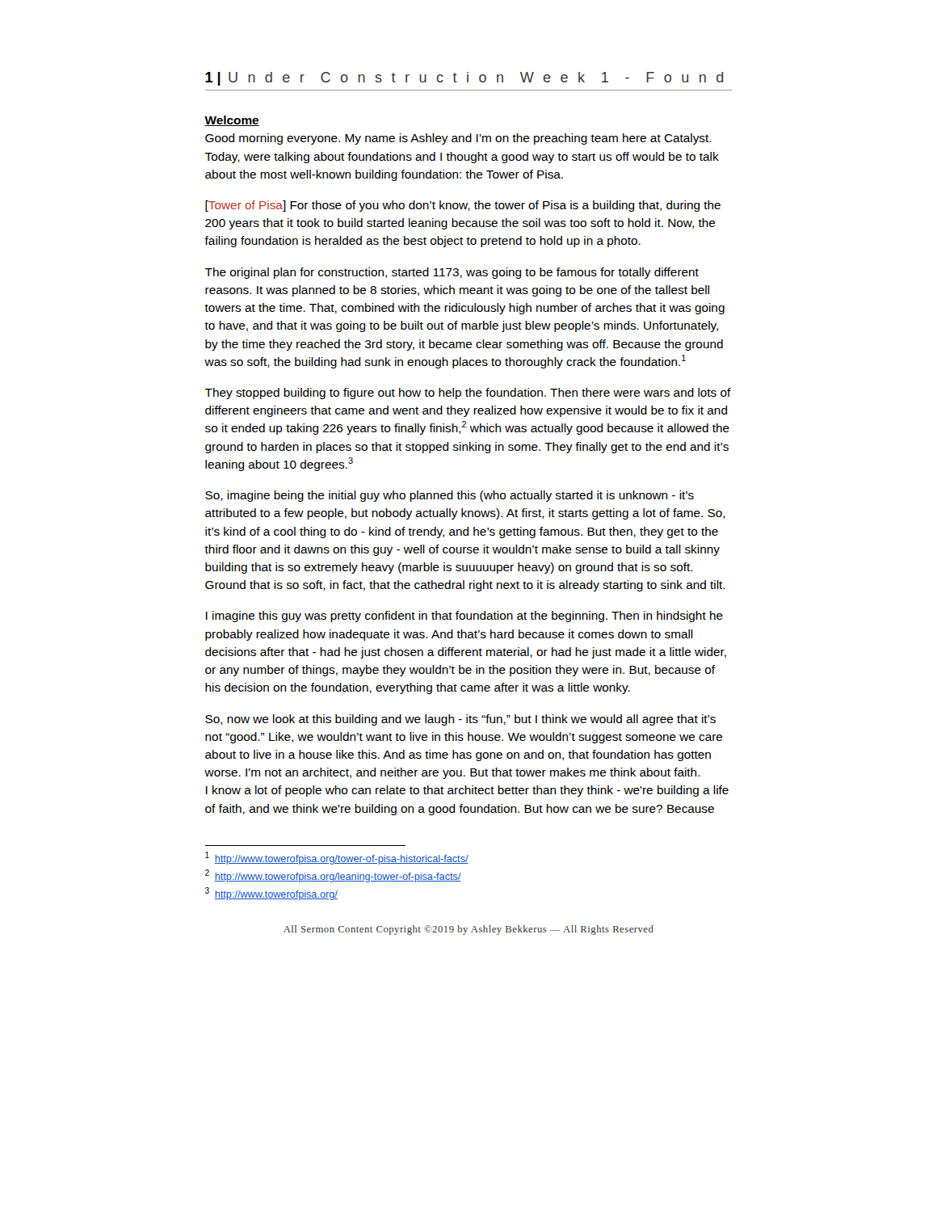1 | U n d e r C o n s t r u c t i o n W e e k 1 - F o u n d a t i o n
Welcome
Good morning everyone. My name is Ashley and I’m on the preaching team here at Catalyst. Today, were talking about foundations and I thought a good way to start us off would be to talk about the most well-known building foundation: the Tower of Pisa.
[Tower of Pisa] For those of you who don’t know, the tower of Pisa is a building that, during the 200 years that it took to build started leaning because the soil was too soft to hold it. Now, the failing foundation is heralded as the best object to pretend to hold up in a photo.
The original plan for construction, started 1173, was going to be famous for totally different reasons. It was planned to be 8 stories, which meant it was going to be one of the tallest bell towers at the time. That, combined with the ridiculously high number of arches that it was going to have, and that it was going to be built out of marble just blew people’s minds. Unfortunately, by the time they reached the 3rd story, it became clear something was off. Because the ground was so soft, the building had sunk in enough places to thoroughly crack the foundation.1
They stopped building to figure out how to help the foundation. Then there were wars and lots of different engineers that came and went and they realized how expensive it would be to fix it and so it ended up taking 226 years to finally finish,2 which was actually good because it allowed the ground to harden in places so that it stopped sinking in some. They finally get to the end and it’s leaning about 10 degrees.3
So, imagine being the initial guy who planned this (who actually started it is unknown - it’s attributed to a few people, but nobody actually knows). At first, it starts getting a lot of fame. So, it’s kind of a cool thing to do - kind of trendy, and he’s getting famous. But then, they get to the third floor and it dawns on this guy - well of course it wouldn’t make sense to build a tall skinny building that is so extremely heavy (marble is suuuuuper heavy) on ground that is so soft. Ground that is so soft, in fact, that the cathedral right next to it is already starting to sink and tilt.
I imagine this guy was pretty confident in that foundation at the beginning. Then in hindsight he probably realized how inadequate it was. And that’s hard because it comes down to small decisions after that - had he just chosen a different material, or had he just made it a little wider, or any number of things, maybe they wouldn’t be in the position they were in. But, because of his decision on the foundation, everything that came after it was a little wonky.
So, now we look at this building and we laugh - its “fun,” but I think we would all agree that it’s not “good.” Like, we wouldn’t want to live in this house. We wouldn’t suggest someone we care about to live in a house like this. And as time has gone on and on, that foundation has gotten worse. I'm not an architect, and neither are you. But that tower makes me think about faith.
I know a lot of people who can relate to that architect better than they think - we're building a life of faith, and we think we're building on a good foundation. But how can we be sure? Because
1 http://www.towerofpisa.org/tower-of-pisa-historical-facts/
2 http://www.towerofpisa.org/leaning-tower-of-pisa-facts/
3 http://www.towerofpisa.org/
All Sermon Content Copyright ©2019 by Ashley Bekkerus — All Rights Reserved